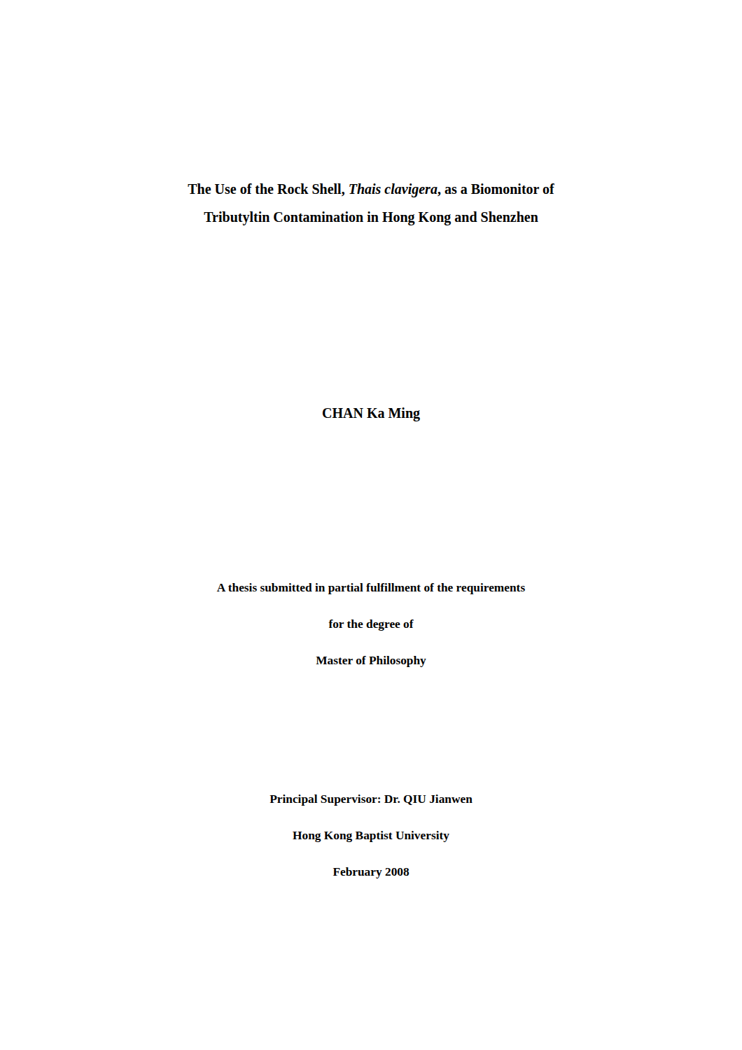The Use of the Rock Shell, Thais clavigera, as a Biomonitor of Tributyltin Contamination in Hong Kong and Shenzhen
CHAN Ka Ming
A thesis submitted in partial fulfillment of the requirements
for the degree of
Master of Philosophy
Principal Supervisor: Dr. QIU Jianwen
Hong Kong Baptist University
February 2008